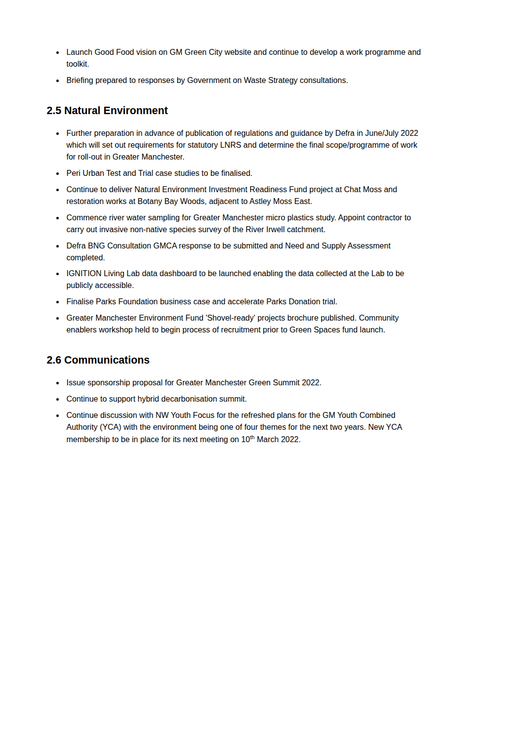Launch Good Food vision on GM Green City website and continue to develop a work programme and toolkit.
Briefing prepared to responses by Government on Waste Strategy consultations.
2.5 Natural Environment
Further preparation in advance of publication of regulations and guidance by Defra in June/July 2022 which will set out requirements for statutory LNRS and determine the final scope/programme of work for roll-out in Greater Manchester.
Peri Urban Test and Trial case studies to be finalised.
Continue to deliver Natural Environment Investment Readiness Fund project at Chat Moss and restoration works at Botany Bay Woods, adjacent to Astley Moss East.
Commence river water sampling for Greater Manchester micro plastics study. Appoint contractor to carry out invasive non-native species survey of the River Irwell catchment.
Defra BNG Consultation GMCA response to be submitted and Need and Supply Assessment completed.
IGNITION Living Lab data dashboard to be launched enabling the data collected at the Lab to be publicly accessible.
Finalise Parks Foundation business case and accelerate Parks Donation trial.
Greater Manchester Environment Fund 'Shovel-ready' projects brochure published. Community enablers workshop held to begin process of recruitment prior to Green Spaces fund launch.
2.6 Communications
Issue sponsorship proposal for Greater Manchester Green Summit 2022.
Continue to support hybrid decarbonisation summit.
Continue discussion with NW Youth Focus for the refreshed plans for the GM Youth Combined Authority (YCA) with the environment being one of four themes for the next two years. New YCA membership to be in place for its next meeting on 10th March 2022.